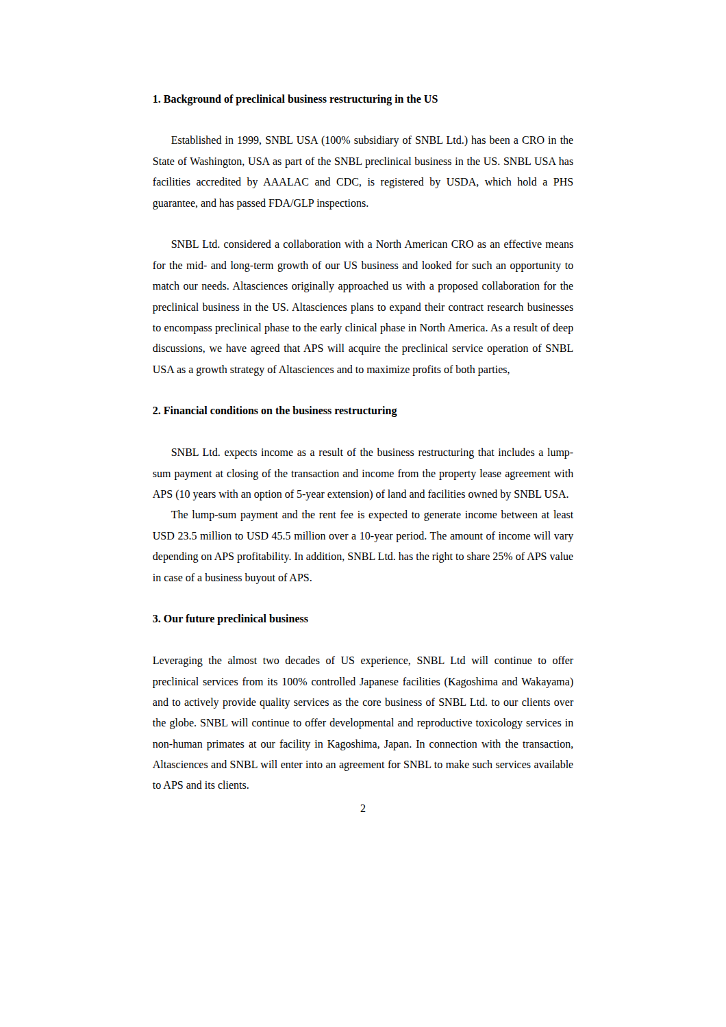1. Background of preclinical business restructuring in the US
Established in 1999, SNBL USA (100% subsidiary of SNBL Ltd.) has been a CRO in the State of Washington, USA as part of the SNBL preclinical business in the US. SNBL USA has facilities accredited by AAALAC and CDC, is registered by USDA, which hold a PHS guarantee, and has passed FDA/GLP inspections.
SNBL Ltd. considered a collaboration with a North American CRO as an effective means for the mid- and long-term growth of our US business and looked for such an opportunity to match our needs. Altasciences originally approached us with a proposed collaboration for the preclinical business in the US. Altasciences plans to expand their contract research businesses to encompass preclinical phase to the early clinical phase in North America. As a result of deep discussions, we have agreed that APS will acquire the preclinical service operation of SNBL USA as a growth strategy of Altasciences and to maximize profits of both parties,
2. Financial conditions on the business restructuring
SNBL Ltd. expects income as a result of the business restructuring that includes a lump-sum payment at closing of the transaction and income from the property lease agreement with APS (10 years with an option of 5-year extension) of land and facilities owned by SNBL USA.
The lump-sum payment and the rent fee is expected to generate income between at least USD 23.5 million to USD 45.5 million over a 10-year period. The amount of income will vary depending on APS profitability. In addition, SNBL Ltd. has the right to share 25% of APS value in case of a business buyout of APS.
3. Our future preclinical business
Leveraging the almost two decades of US experience, SNBL Ltd will continue to offer preclinical services from its 100% controlled Japanese facilities (Kagoshima and Wakayama) and to actively provide quality services as the core business of SNBL Ltd. to our clients over the globe. SNBL will continue to offer developmental and reproductive toxicology services in non-human primates at our facility in Kagoshima, Japan. In connection with the transaction, Altasciences and SNBL will enter into an agreement for SNBL to make such services available to APS and its clients.
2